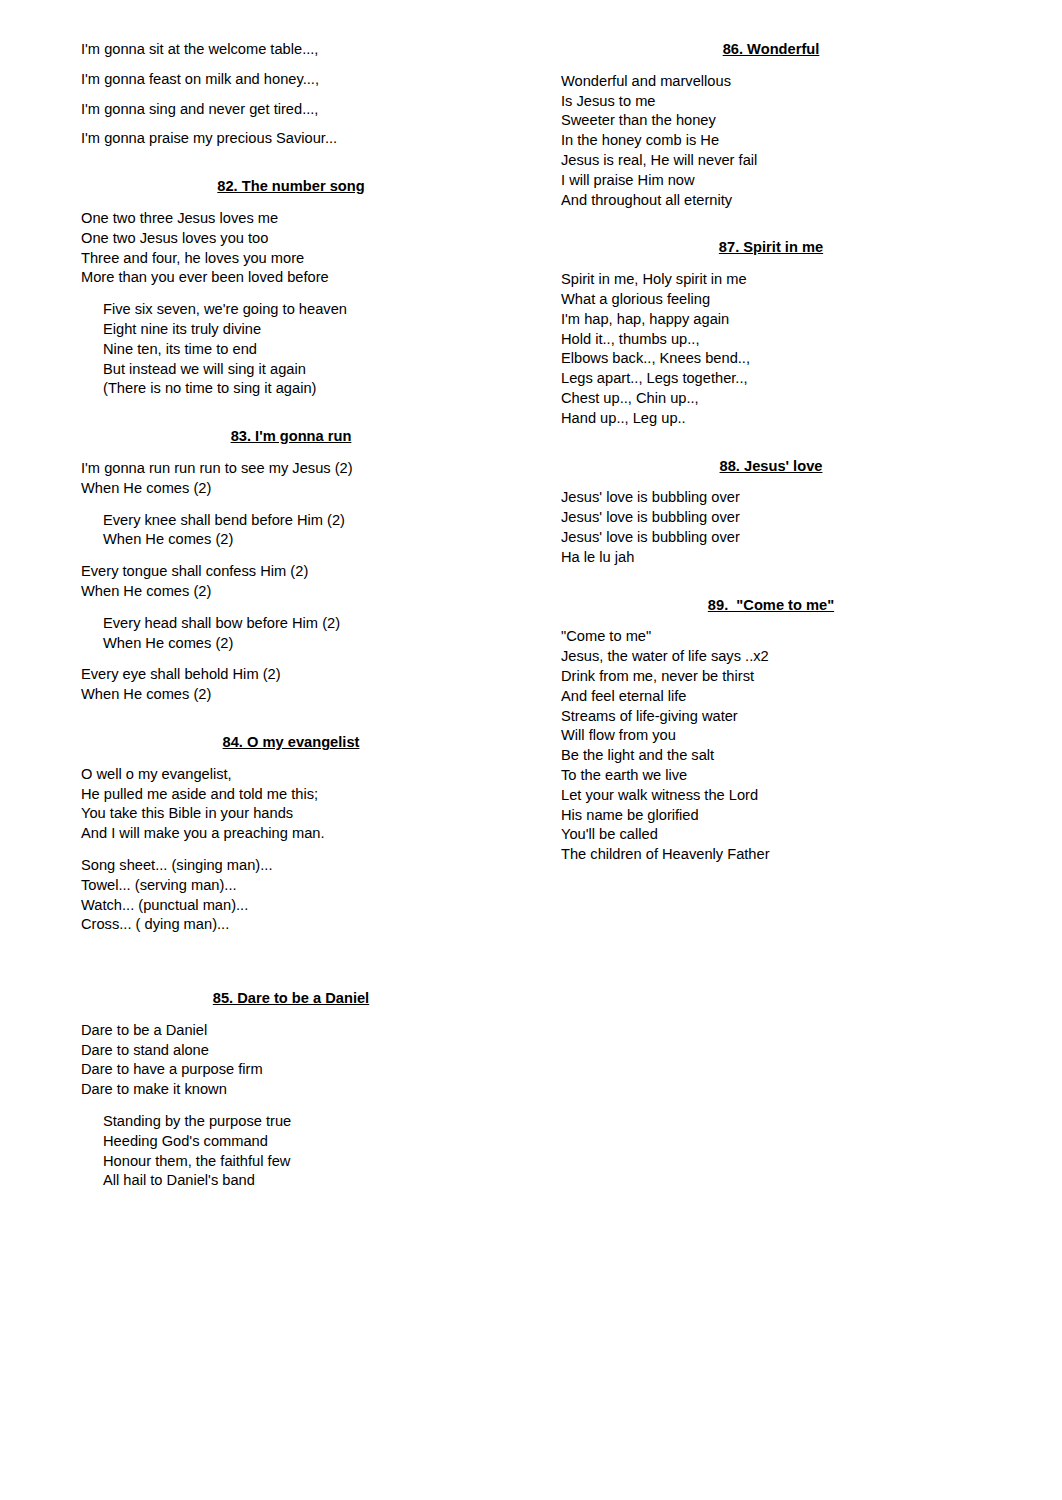I'm gonna sit at the welcome table...,
I'm gonna feast on milk and honey...,
I'm gonna sing and never get tired...,
I'm gonna praise my precious Saviour...
82. The number song
One two three Jesus loves me
One two Jesus loves you too
Three and four, he loves you more
More than you ever been loved before
Five six seven, we're going to heaven
Eight nine its truly divine
Nine ten, its time to end
But instead we will sing it again
(There is no time to sing it again)
83. I'm gonna run
I'm gonna run run run to see my Jesus (2)
When He comes (2)
Every knee shall bend before Him (2)
When He comes (2)
Every tongue shall confess Him (2)
When He comes (2)
Every head shall bow before Him (2)
When He comes (2)
Every eye shall behold Him (2)
When He comes (2)
84. O my evangelist
O well o my evangelist,
He pulled me aside and told me this;
You take this Bible in your hands
And I will make you a preaching man.
Song sheet... (singing man)...
Towel... (serving man)...
Watch... (punctual man)...
Cross... ( dying man)...
85. Dare to be a Daniel
Dare to be a Daniel
Dare to stand alone
Dare to have a purpose firm
Dare to make it known
Standing by the purpose true
Heeding God's command
Honour them, the faithful few
All hail to Daniel's band
86. Wonderful
Wonderful and marvellous
Is Jesus to me
Sweeter than the honey
In the honey comb is He
Jesus is real, He will never fail
I will praise Him now
And throughout all eternity
87. Spirit in me
Spirit in me, Holy spirit in me
What a glorious feeling
I'm hap, hap, happy again
Hold it.., thumbs up..,
Elbows back.., Knees bend..,
Legs apart.., Legs together..,
Chest up.., Chin up..,
Hand up.., Leg up..
88. Jesus' love
Jesus' love is bubbling over
Jesus' love is bubbling over
Jesus' love is bubbling over
Ha le lu jah
89. "Come to me"
"Come to me"
Jesus, the water of life says ..x2
Drink from me, never be thirst
And feel eternal life
Streams of life-giving water
Will flow from you
Be the light and the salt
To the earth we live
Let your walk witness the Lord
His name be glorified
You'll be called
The children of Heavenly Father